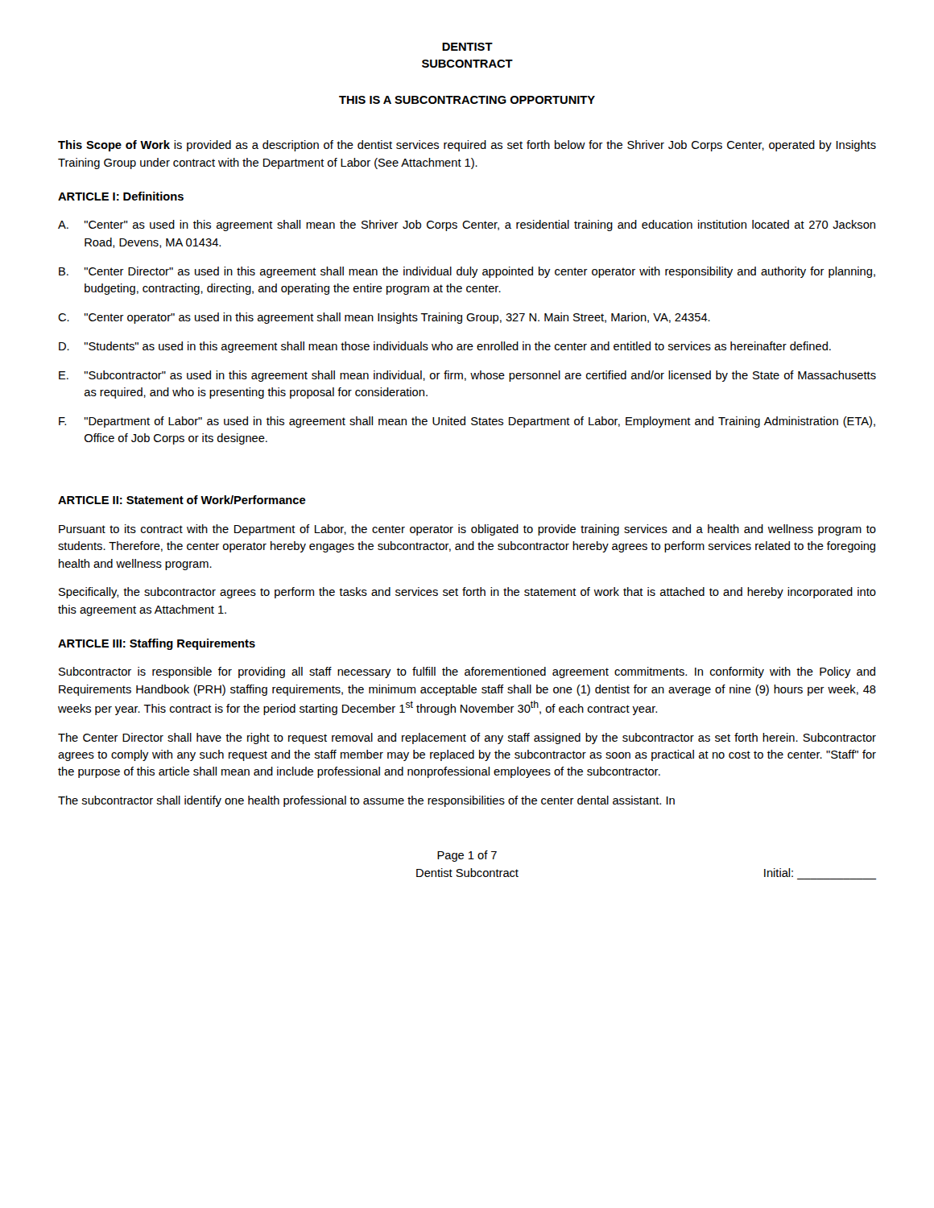DENTIST SUBCONTRACT
THIS IS A SUBCONTRACTING OPPORTUNITY
This Scope of Work is provided as a description of the dentist services required as set forth below for the Shriver Job Corps Center, operated by Insights Training Group under contract with the Department of Labor (See Attachment 1).
ARTICLE I: Definitions
A. "Center" as used in this agreement shall mean the Shriver Job Corps Center, a residential training and education institution located at 270 Jackson Road, Devens, MA 01434.
B. "Center Director" as used in this agreement shall mean the individual duly appointed by center operator with responsibility and authority for planning, budgeting, contracting, directing, and operating the entire program at the center.
C. "Center operator" as used in this agreement shall mean Insights Training Group, 327 N. Main Street, Marion, VA, 24354.
D. "Students" as used in this agreement shall mean those individuals who are enrolled in the center and entitled to services as hereinafter defined.
E. "Subcontractor" as used in this agreement shall mean individual, or firm, whose personnel are certified and/or licensed by the State of Massachusetts as required, and who is presenting this proposal for consideration.
F. "Department of Labor" as used in this agreement shall mean the United States Department of Labor, Employment and Training Administration (ETA), Office of Job Corps or its designee.
ARTICLE II: Statement of Work/Performance
Pursuant to its contract with the Department of Labor, the center operator is obligated to provide training services and a health and wellness program to students. Therefore, the center operator hereby engages the subcontractor, and the subcontractor hereby agrees to perform services related to the foregoing health and wellness program.
Specifically, the subcontractor agrees to perform the tasks and services set forth in the statement of work that is attached to and hereby incorporated into this agreement as Attachment 1.
ARTICLE III: Staffing Requirements
Subcontractor is responsible for providing all staff necessary to fulfill the aforementioned agreement commitments. In conformity with the Policy and Requirements Handbook (PRH) staffing requirements, the minimum acceptable staff shall be one (1) dentist for an average of nine (9) hours per week, 48 weeks per year. This contract is for the period starting December 1st through November 30th, of each contract year.
The Center Director shall have the right to request removal and replacement of any staff assigned by the subcontractor as set forth herein. Subcontractor agrees to comply with any such request and the staff member may be replaced by the subcontractor as soon as practical at no cost to the center. "Staff" for the purpose of this article shall mean and include professional and nonprofessional employees of the subcontractor.
The subcontractor shall identify one health professional to assume the responsibilities of the center dental assistant. In
Page 1 of 7
Dentist Subcontract
Initial: ____________